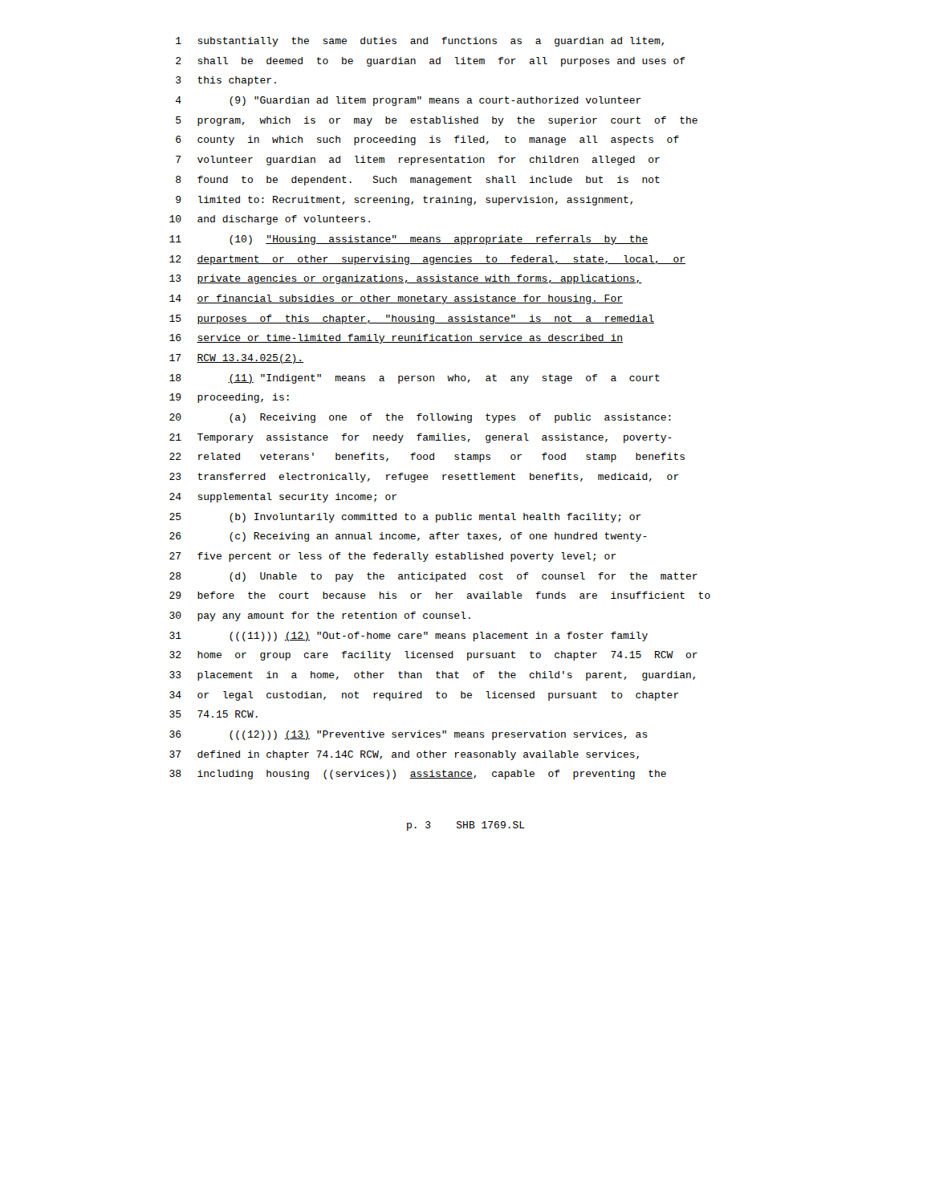substantially the same duties and functions as a guardian ad litem,
shall be deemed to be guardian ad litem for all purposes and uses of
this chapter.
(9) "Guardian ad litem program" means a court-authorized volunteer
program, which is or may be established by the superior court of the
county in which such proceeding is filed, to manage all aspects of
volunteer guardian ad litem representation for children alleged or
found to be dependent. Such management shall include but is not
limited to: Recruitment, screening, training, supervision, assignment,
and discharge of volunteers.
(10) "Housing assistance" means appropriate referrals by the
department or other supervising agencies to federal, state, local, or
private agencies or organizations, assistance with forms, applications,
or financial subsidies or other monetary assistance for housing. For
purposes of this chapter, "housing assistance" is not a remedial
service or time-limited family reunification service as described in
RCW 13.34.025(2).
(11) "Indigent" means a person who, at any stage of a court
proceeding, is:
(a) Receiving one of the following types of public assistance:
Temporary assistance for needy families, general assistance, poverty-
related veterans' benefits, food stamps or food stamp benefits
transferred electronically, refugee resettlement benefits, medicaid, or
supplemental security income; or
(b) Involuntarily committed to a public mental health facility; or
(c) Receiving an annual income, after taxes, of one hundred twenty-
five percent or less of the federally established poverty level; or
(d) Unable to pay the anticipated cost of counsel for the matter
before the court because his or her available funds are insufficient to
pay any amount for the retention of counsel.
(((11))) (12) "Out-of-home care" means placement in a foster family
home or group care facility licensed pursuant to chapter 74.15 RCW or
placement in a home, other than that of the child's parent, guardian,
or legal custodian, not required to be licensed pursuant to chapter
74.15 RCW.
(((12))) (13) "Preventive services" means preservation services, as
defined in chapter 74.14C RCW, and other reasonably available services,
including housing ((services)) assistance, capable of preventing the
p. 3 SHB 1769.SL